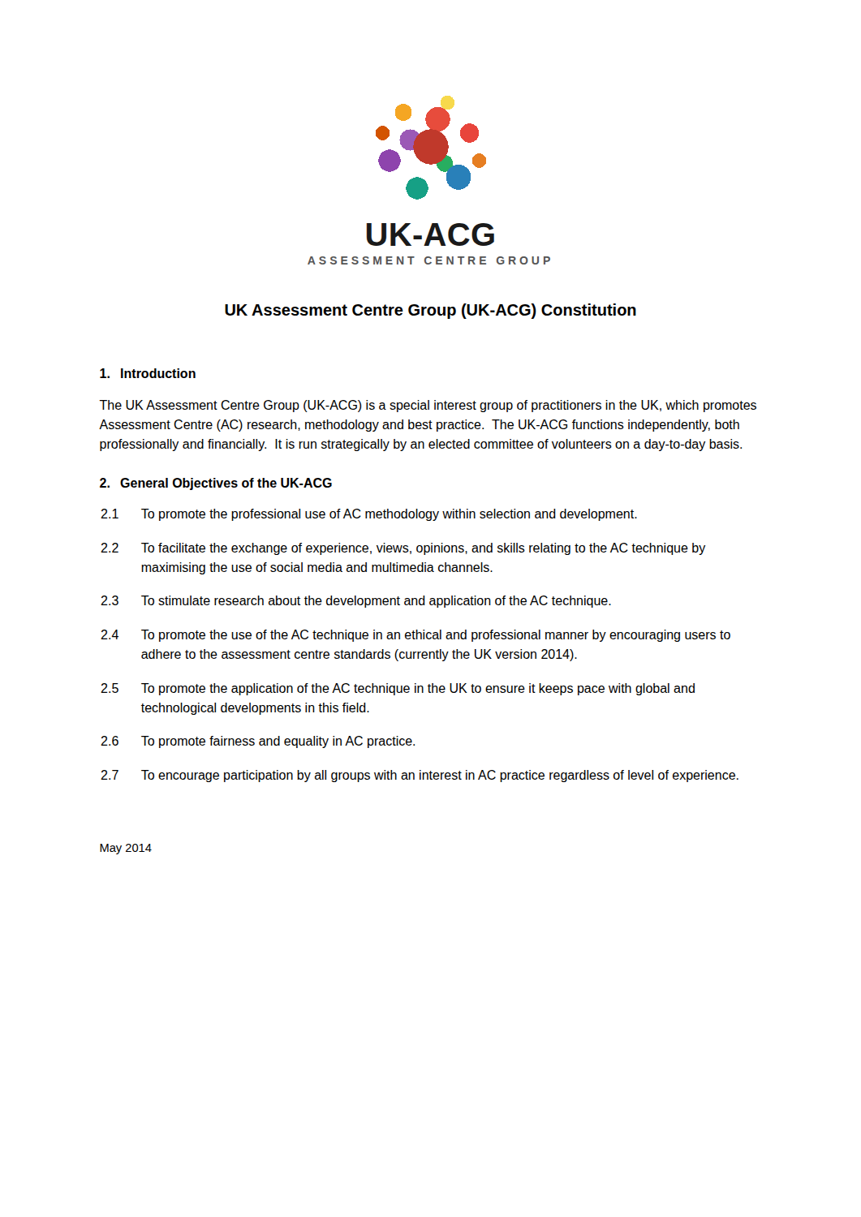UK-ACG ASSESSMENT CENTRE GROUP
UK Assessment Centre Group (UK-ACG) Constitution
1. Introduction
The UK Assessment Centre Group (UK-ACG) is a special interest group of practitioners in the UK, which promotes Assessment Centre (AC) research, methodology and best practice. The UK-ACG functions independently, both professionally and financially. It is run strategically by an elected committee of volunteers on a day-to-day basis.
2. General Objectives of the UK-ACG
2.1
To promote the professional use of AC methodology within selection and development.
2.2
To facilitate the exchange of experience, views, opinions, and skills relating to the AC technique by maximising the use of social media and multimedia channels.
2.3
To stimulate research about the development and application of the AC technique.
2.4
To promote the use of the AC technique in an ethical and professional manner by encouraging users to adhere to the assessment centre standards (currently the UK version 2014).
2.5
To promote the application of the AC technique in the UK to ensure it keeps pace with global and technological developments in this field.
2.6
To promote fairness and equality in AC practice.
2.7
To encourage participation by all groups with an interest in AC practice regardless of level of experience.
May 2014